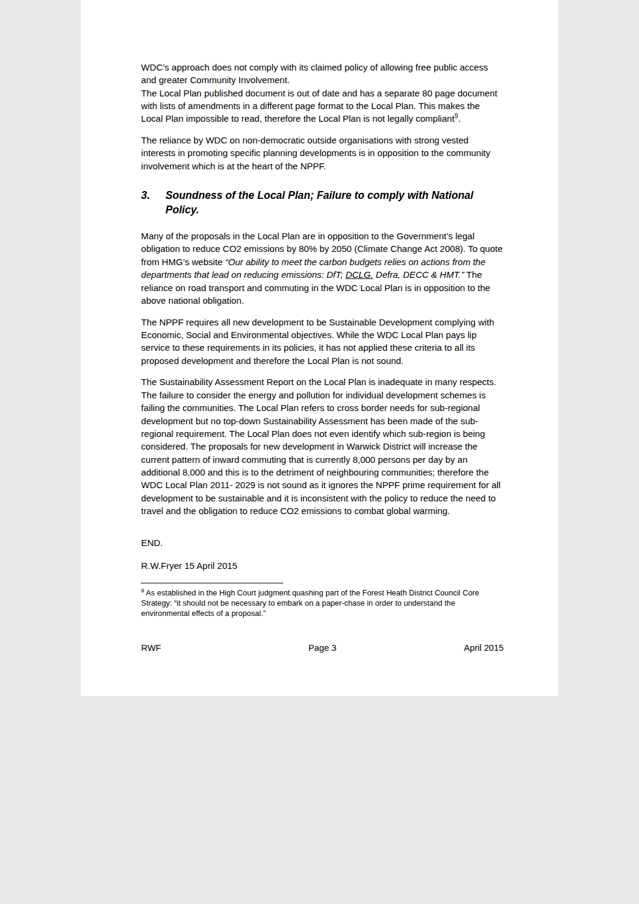WDC’s approach does not comply with its claimed policy of allowing free public access and greater Community Involvement.
The Local Plan published document is out of date and has a separate 80 page document with lists of amendments in a different page format to the Local Plan. This makes the Local Plan impossible to read, therefore the Local Plan is not legally compliant9.
The reliance by WDC on non-democratic outside organisations with strong vested interests in promoting specific planning developments is in opposition to the community involvement which is at the heart of the NPPF.
3. Soundness of the Local Plan; Failure to comply with National Policy.
Many of the proposals in the Local Plan are in opposition to the Government’s legal obligation to reduce CO2 emissions by 80% by 2050 (Climate Change Act 2008). To quote from HMG’s website “Our ability to meet the carbon budgets relies on actions from the departments that lead on reducing emissions: DfT; DCLG. Defra, DECC & HMT.” The reliance on road transport and commuting in the WDC Local Plan is in opposition to the above national obligation.
The NPPF requires all new development to be Sustainable Development complying with Economic, Social and Environmental objectives. While the WDC Local Plan pays lip service to these requirements in its policies, it has not applied these criteria to all its proposed development and therefore the Local Plan is not sound.
The Sustainability Assessment Report on the Local Plan is inadequate in many respects. The failure to consider the energy and pollution for individual development schemes is failing the communities. The Local Plan refers to cross border needs for sub-regional development but no top-down Sustainability Assessment has been made of the sub-regional requirement. The Local Plan does not even identify which sub-region is being considered. The proposals for new development in Warwick District will increase the current pattern of inward commuting that is currently 8,000 persons per day by an additional 8,000 and this is to the detriment of neighbouring communities; therefore the WDC Local Plan 2011- 2029 is not sound as it ignores the NPPF prime requirement for all development to be sustainable and it is inconsistent with the policy to reduce the need to travel and the obligation to reduce CO2 emissions to combat global warming.
END.
R.W.Fryer 15 April 2015
9 As established in the High Court judgment quashing part of the Forest Heath District Council Core Strategy: “it should not be necessary to embark on a paper-chase in order to understand the environmental effects of a proposal.”
RWF
Page 3
April 2015